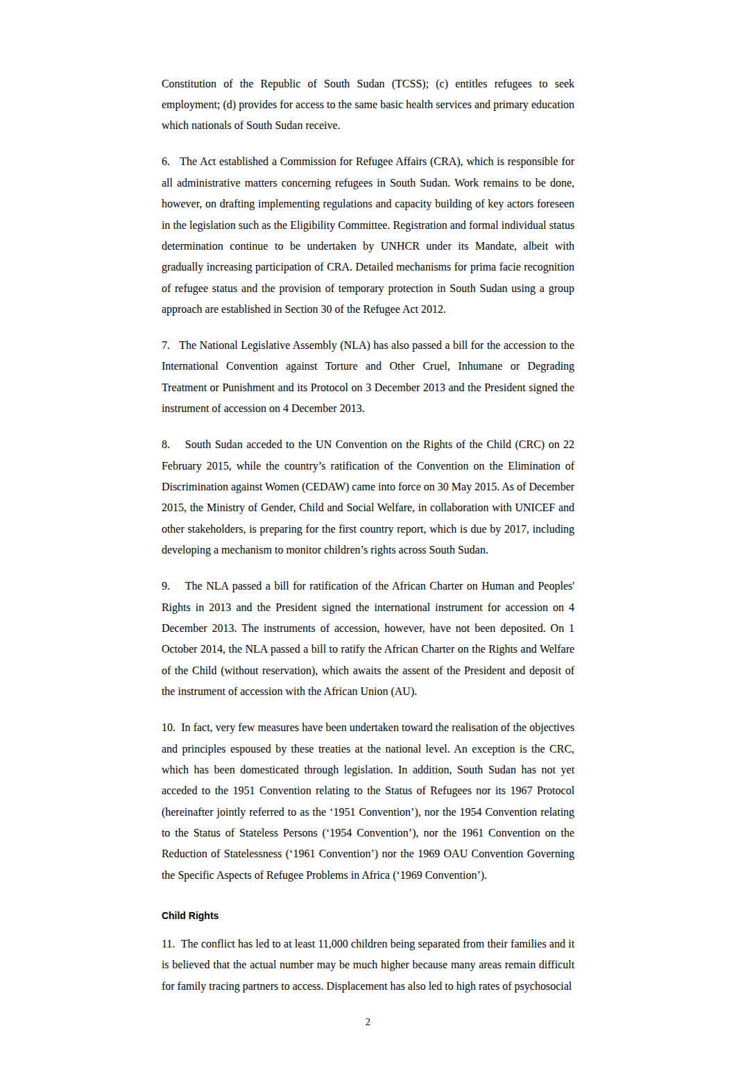Constitution of the Republic of South Sudan (TCSS); (c) entitles refugees to seek employment; (d) provides for access to the same basic health services and primary education which nationals of South Sudan receive.
6. The Act established a Commission for Refugee Affairs (CRA), which is responsible for all administrative matters concerning refugees in South Sudan. Work remains to be done, however, on drafting implementing regulations and capacity building of key actors foreseen in the legislation such as the Eligibility Committee. Registration and formal individual status determination continue to be undertaken by UNHCR under its Mandate, albeit with gradually increasing participation of CRA. Detailed mechanisms for prima facie recognition of refugee status and the provision of temporary protection in South Sudan using a group approach are established in Section 30 of the Refugee Act 2012.
7. The National Legislative Assembly (NLA) has also passed a bill for the accession to the International Convention against Torture and Other Cruel, Inhumane or Degrading Treatment or Punishment and its Protocol on 3 December 2013 and the President signed the instrument of accession on 4 December 2013.
8. South Sudan acceded to the UN Convention on the Rights of the Child (CRC) on 22 February 2015, while the country’s ratification of the Convention on the Elimination of Discrimination against Women (CEDAW) came into force on 30 May 2015. As of December 2015, the Ministry of Gender, Child and Social Welfare, in collaboration with UNICEF and other stakeholders, is preparing for the first country report, which is due by 2017, including developing a mechanism to monitor children’s rights across South Sudan.
9. The NLA passed a bill for ratification of the African Charter on Human and Peoples' Rights in 2013 and the President signed the international instrument for accession on 4 December 2013. The instruments of accession, however, have not been deposited. On 1 October 2014, the NLA passed a bill to ratify the African Charter on the Rights and Welfare of the Child (without reservation), which awaits the assent of the President and deposit of the instrument of accession with the African Union (AU).
10. In fact, very few measures have been undertaken toward the realisation of the objectives and principles espoused by these treaties at the national level. An exception is the CRC, which has been domesticated through legislation. In addition, South Sudan has not yet acceded to the 1951 Convention relating to the Status of Refugees nor its 1967 Protocol (hereinafter jointly referred to as the ‘1951 Convention’), nor the 1954 Convention relating to the Status of Stateless Persons (‘1954 Convention’), nor the 1961 Convention on the Reduction of Statelessness (‘1961 Convention’) nor the 1969 OAU Convention Governing the Specific Aspects of Refugee Problems in Africa (‘1969 Convention’).
Child Rights
11. The conflict has led to at least 11,000 children being separated from their families and it is believed that the actual number may be much higher because many areas remain difficult for family tracing partners to access. Displacement has also led to high rates of psychosocial
2